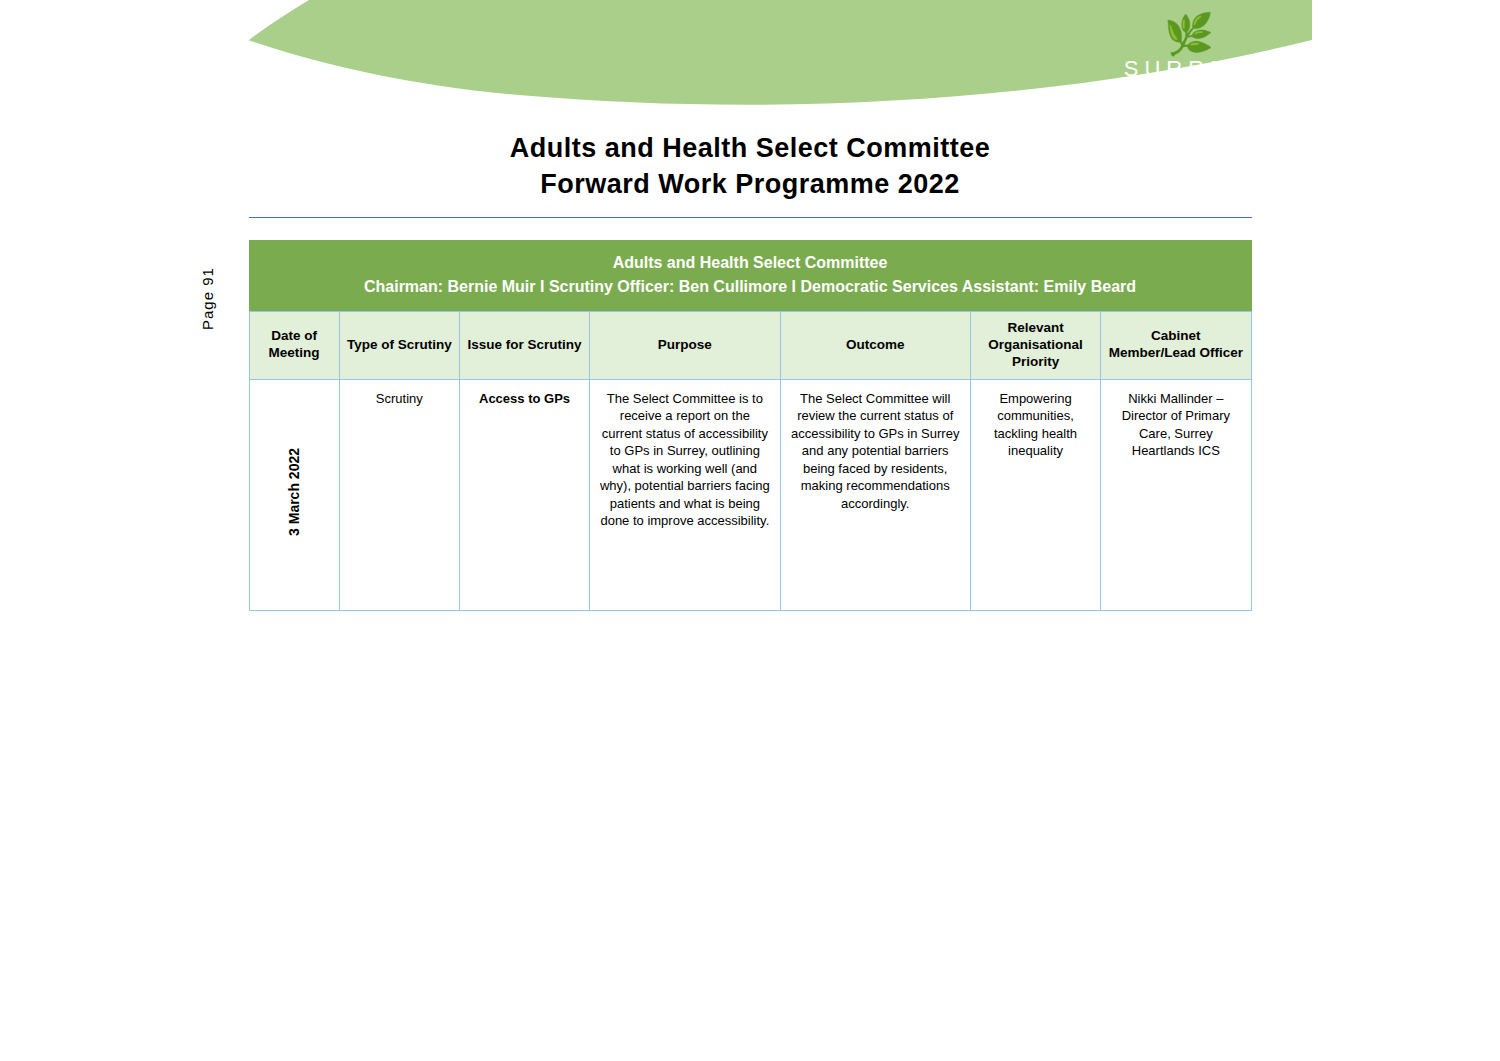🌿
SURREY
Page 91
Adults and Health Select Committee
Forward Work Programme 2022
Adults and Health Select Committee Chairman: Bernie Muir I Scrutiny Officer: Ben Cullimore I Democratic Services Assistant: Emily Beard
| Date of Meeting | Type of Scrutiny | Issue for Scrutiny | Purpose | Outcome | Relevant Organisational Priority | Cabinet Member/Lead Officer |
| --- | --- | --- | --- | --- | --- | --- |
| 3 March 2022 | Scrutiny | Access to GPs | The Select Committee is to receive a report on the current status of accessibility to GPs in Surrey, outlining what is working well (and why), potential barriers facing patients and what is being done to improve accessibility. | The Select Committee will review the current status of accessibility to GPs in Surrey and any potential barriers being faced by residents, making recommendations accordingly. | Empowering communities, tackling health inequality | Nikki Mallinder – Director of Primary Care, Surrey Heartlands ICS |